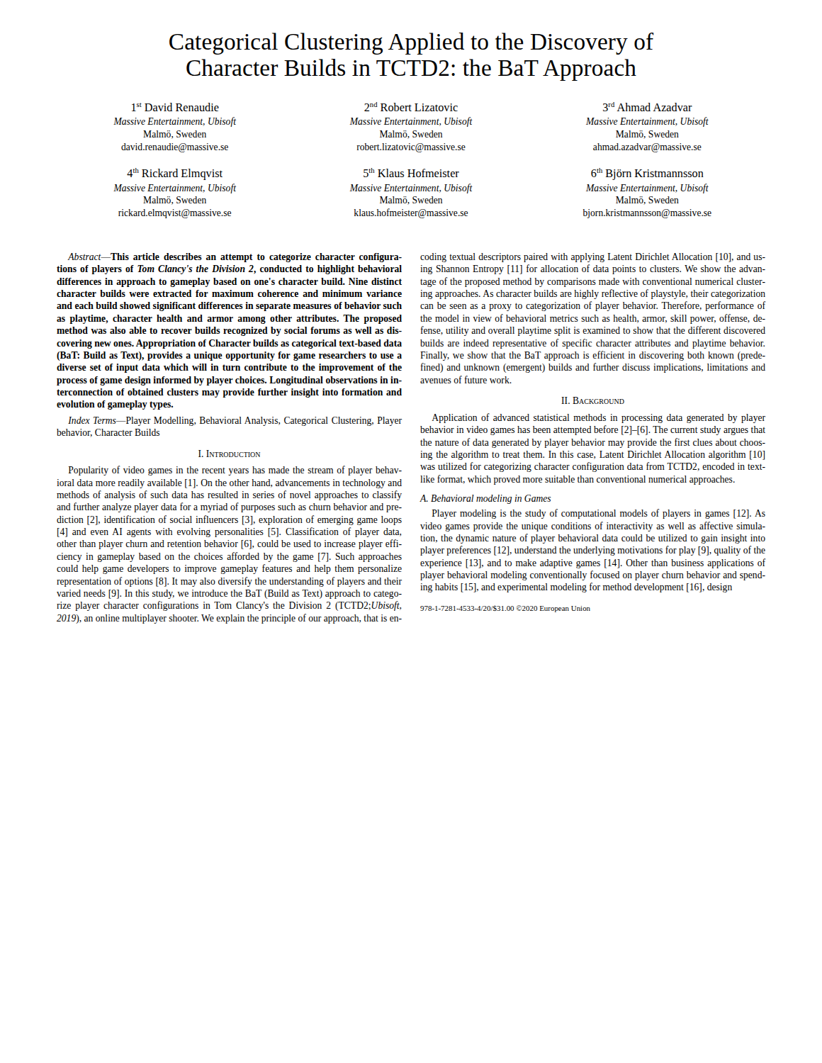Categorical Clustering Applied to the Discovery of
Character Builds in TCTD2: the BaT Approach
| 1 st David Renaudie Massive Entertainment, Ubisoft Malmö, Sweden david.renaudie@massive.se | 2 nd Robert Lizatovic Massive Entertainment, Ubisoft Malmö, Sweden robert.lizatovic@massive.se | 3 rd Ahmad Azadvar Massive Entertainment, Ubisoft Malmö, Sweden ahmad.azadvar@massive.se |
| 4 th Rickard Elmqvist Massive Entertainment, Ubisoft Malmö, Sweden rickard.elmqvist@massive.se | 5 th Klaus Hofmeister Massive Entertainment, Ubisoft Malmö, Sweden klaus.hofmeister@massive.se | 6 th Björn Kristmannsson Massive Entertainment, Ubisoft Malmö, Sweden bjorn.kristmannsson@massive.se |
Abstract—This article describes an attempt to categorize character configurations of players of Tom Clancy's the Division 2, conducted to highlight behavioral differences in approach to gameplay based on one's character build. Nine distinct character builds were extracted for maximum coherence and minimum variance and each build showed significant differences in separate measures of behavior such as playtime, character health and armor among other attributes. The proposed method was also able to recover builds recognized by social forums as well as discovering new ones. Appropriation of Character builds as categorical text-based data (BaT: Build as Text), provides a unique opportunity for game researchers to use a diverse set of input data which will in turn contribute to the improvement of the process of game design informed by player choices. Longitudinal observations in interconnection of obtained clusters may provide further insight into formation and evolution of gameplay types.
Index Terms—Player Modelling, Behavioral Analysis, Categorical Clustering, Player behavior, Character Builds
I. Introduction
Popularity of video games in the recent years has made the stream of player behavioral data more readily available [1]. On the other hand, advancements in technology and methods of analysis of such data has resulted in series of novel approaches to classify and further analyze player data for a myriad of purposes such as churn behavior and prediction [2], identification of social influencers [3], exploration of emerging game loops [4] and even AI agents with evolving personalities [5]. Classification of player data, other than player churn and retention behavior [6], could be used to increase player efficiency in gameplay based on the choices afforded by the game [7]. Such approaches could help game developers to improve gameplay features and help them personalize representation of options [8]. It may also diversify the understanding of players and their varied needs [9]. In this study, we introduce the BaT (Build as Text) approach to categorize player character configurations in Tom Clancy's the Division 2 (TCTD2;Ubisoft, 2019), an online multiplayer shooter. We explain the principle of our approach, that is encoding textual descriptors paired with applying Latent Dirichlet Allocation [10], and using Shannon Entropy [11] for allocation of data points to clusters. We show the advantage of the proposed method by comparisons made with conventional numerical clustering approaches. As character builds are highly reflective of playstyle, their categorization can be seen as a proxy to categorization of player behavior. Therefore, performance of the model in view of behavioral metrics such as health, armor, skill power, offense, defense, utility and overall playtime split is examined to show that the different discovered builds are indeed representative of specific character attributes and playtime behavior. Finally, we show that the BaT approach is efficient in discovering both known (predefined) and unknown (emergent) builds and further discuss implications, limitations and avenues of future work.
II. Background
Application of advanced statistical methods in processing data generated by player behavior in video games has been attempted before [2]–[6]. The current study argues that the nature of data generated by player behavior may provide the first clues about choosing the algorithm to treat them. In this case, Latent Dirichlet Allocation algorithm [10] was utilized for categorizing character configuration data from TCTD2, encoded in text-like format, which proved more suitable than conventional numerical approaches.
A. Behavioral modeling in Games
Player modeling is the study of computational models of players in games [12]. As video games provide the unique conditions of interactivity as well as affective simulation, the dynamic nature of player behavioral data could be utilized to gain insight into player preferences [12], understand the underlying motivations for play [9], quality of the experience [13], and to make adaptive games [14]. Other than business applications of player behavioral modeling conventionally focused on player churn behavior and spending habits [15], and experimental modeling for method development [16], design
978-1-7281-4533-4/20/$31.00 ©2020 European Union